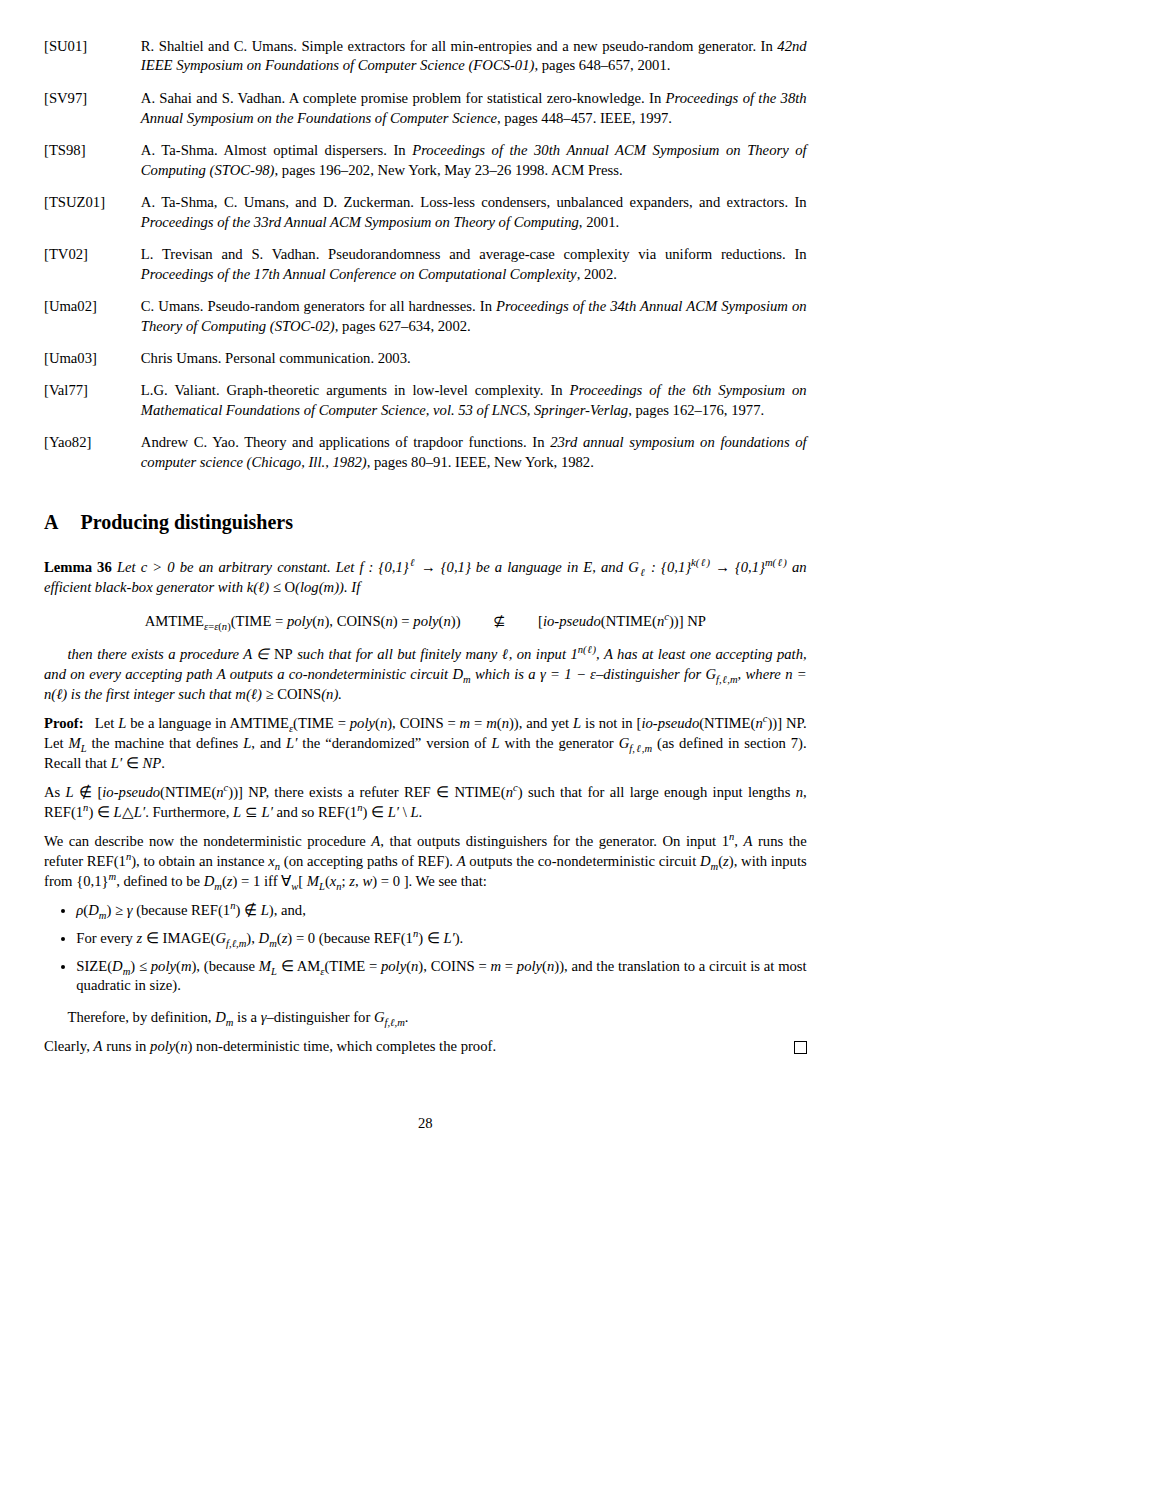[SU01]
R. Shaltiel and C. Umans. Simple extractors for all min-entropies and a new pseudo-random generator. In 42nd IEEE Symposium on Foundations of Computer Science (FOCS-01), pages 648–657, 2001.
[SV97]
A. Sahai and S. Vadhan. A complete promise problem for statistical zero-knowledge. In Proceedings of the 38th Annual Symposium on the Foundations of Computer Science, pages 448–457. IEEE, 1997.
[TS98]
A. Ta-Shma. Almost optimal dispersers. In Proceedings of the 30th Annual ACM Symposium on Theory of Computing (STOC-98), pages 196–202, New York, May 23–26 1998. ACM Press.
[TSUZ01]
A. Ta-Shma, C. Umans, and D. Zuckerman. Loss-less condensers, unbalanced expanders, and extractors. In Proceedings of the 33rd Annual ACM Symposium on Theory of Computing, 2001.
[TV02]
L. Trevisan and S. Vadhan. Pseudorandomness and average-case complexity via uniform reductions. In Proceedings of the 17th Annual Conference on Computational Complexity, 2002.
[Uma02]
C. Umans. Pseudo-random generators for all hardnesses. In Proceedings of the 34th Annual ACM Symposium on Theory of Computing (STOC-02), pages 627–634, 2002.
[Uma03]
Chris Umans. Personal communication. 2003.
[Val77]
L.G. Valiant. Graph-theoretic arguments in low-level complexity. In Proceedings of the 6th Symposium on Mathematical Foundations of Computer Science, vol. 53 of LNCS, Springer-Verlag, pages 162–176, 1977.
[Yao82]
Andrew C. Yao. Theory and applications of trapdoor functions. In 23rd annual symposium on foundations of computer science (Chicago, Ill., 1982), pages 80–91. IEEE, New York, 1982.
AProducing distinguishers
Lemma 36 Let c > 0 be an arbitrary constant. Let f : {0,1}ℓ → {0,1} be a language in E, and Gℓ : {0,1}k(ℓ) → {0,1}m(ℓ) an efficient black-box generator with k(ℓ) ≤ O(log(m)). If
AMTIMEε=ε(n)(TIME = poly(n), COINS(n) = poly(n)) ⊈ [io-pseudo(NTIME(nc))] NP
then there exists a procedure A ∈ NP such that for all but finitely many ℓ, on input 1n(ℓ), A has at least one accepting path, and on every accepting path A outputs a co-nondeterministic circuit Dm which is a γ = 1 − ε–distinguisher for Gf,ℓ,m, where n = n(ℓ) is the first integer such that m(ℓ) ≥ COINS(n).
Proof: Let L be a language in AMTIMEε(TIME = poly(n), COINS = m = m(n)), and yet L is not in [io-pseudo(NTIME(nc))] NP. Let ML the machine that defines L, and L′ the “derandomized” version of L with the generator Gf,ℓ,m (as defined in section 7). Recall that L′ ∈ NP.
As L ∉ [io-pseudo(NTIME(nc))] NP, there exists a refuter REF ∈ NTIME(nc) such that for all large enough input lengths n, REF(1n) ∈ L△L′. Furthermore, L ⊆ L′ and so REF(1n) ∈ L′ \ L.
We can describe now the nondeterministic procedure A, that outputs distinguishers for the generator. On input 1n, A runs the refuter REF(1n), to obtain an instance xn (on accepting paths of REF). A outputs the co-nondeterministic circuit Dm(z), with inputs from {0,1}m, defined to be Dm(z) = 1 iff ∀w[ ML(xn; z, w) = 0 ]. We see that:
ρ(Dm) ≥ γ (because REF(1n) ∉ L), and,
For every z ∈ IMAGE(Gf,ℓ,m), Dm(z) = 0 (because REF(1n) ∈ L′).
SIZE(Dm) ≤ poly(m), (because ML ∈ AMε(TIME = poly(n), COINS = m = poly(n)), and the translation to a circuit is at most quadratic in size).
Therefore, by definition, Dm is a γ–distinguisher for Gf,ℓ,m.
Clearly, A runs in poly(n) non-deterministic time, which completes the proof.
28